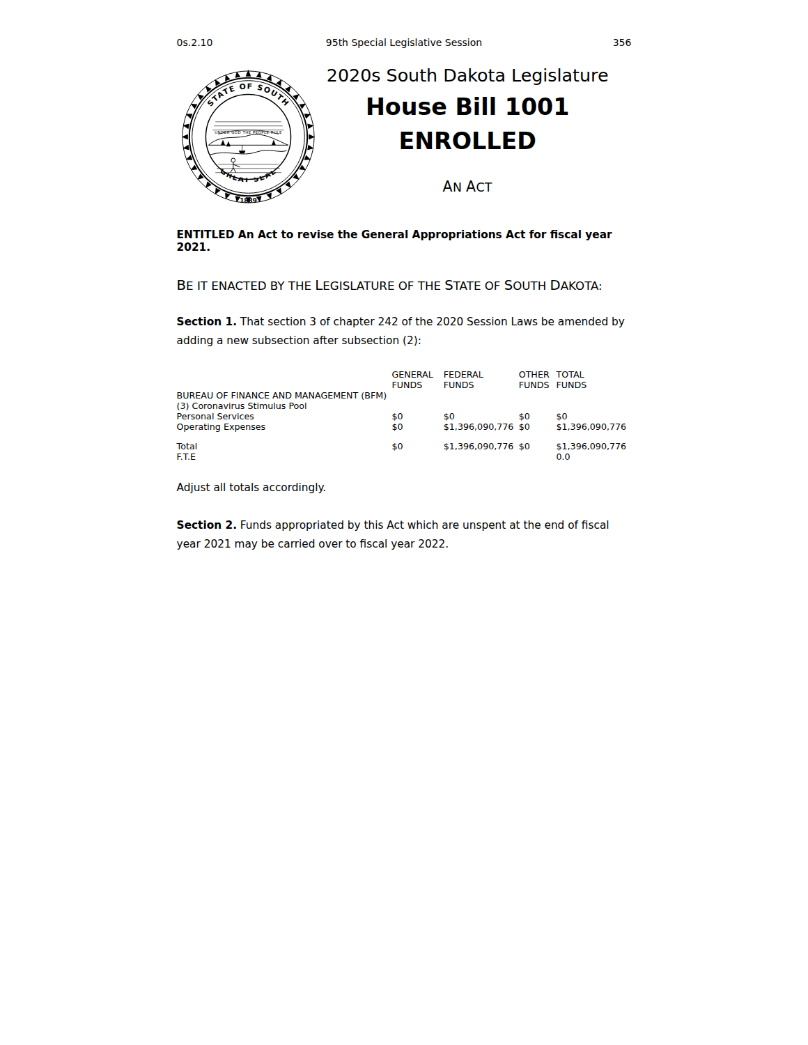0s.2.10
95th Special Legislative Session
356
STATE OF SOUTH GREAT SEAL 1889 UNDER GOD THE PEOPLE RULE
2020s South Dakota Legislature
House Bill 1001
ENROLLED
AN ACT
ENTITLED An Act to revise the General Appropriations Act for fiscal year 2021.
BE IT ENACTED BY THE LEGISLATURE OF THE STATE OF SOUTH DAKOTA:
Section 1. That section 3 of chapter 242 of the 2020 Session Laws be amended by adding a new subsection after subsection (2):
| | GENERAL | FEDERAL | OTHER | TOTAL |
| | FUNDS | FUNDS | FUNDS | FUNDS |
| BUREAU OF FINANCE AND MANAGEMENT (BFM) | | | | |
| (3) Coronavirus Stimulus Pool | | | | |
| Personal Services | $0 | $0 | $0 | $0 |
| Operating Expenses | $0 | $1,396,090,776 | $0 | $1,396,090,776 |
| Total | $0 | $1,396,090,776 | $0 | $1,396,090,776 |
| F.T.E | | | | 0.0 |
Adjust all totals accordingly.
Section 2. Funds appropriated by this Act which are unspent at the end of fiscal year 2021 may be carried over to fiscal year 2022.